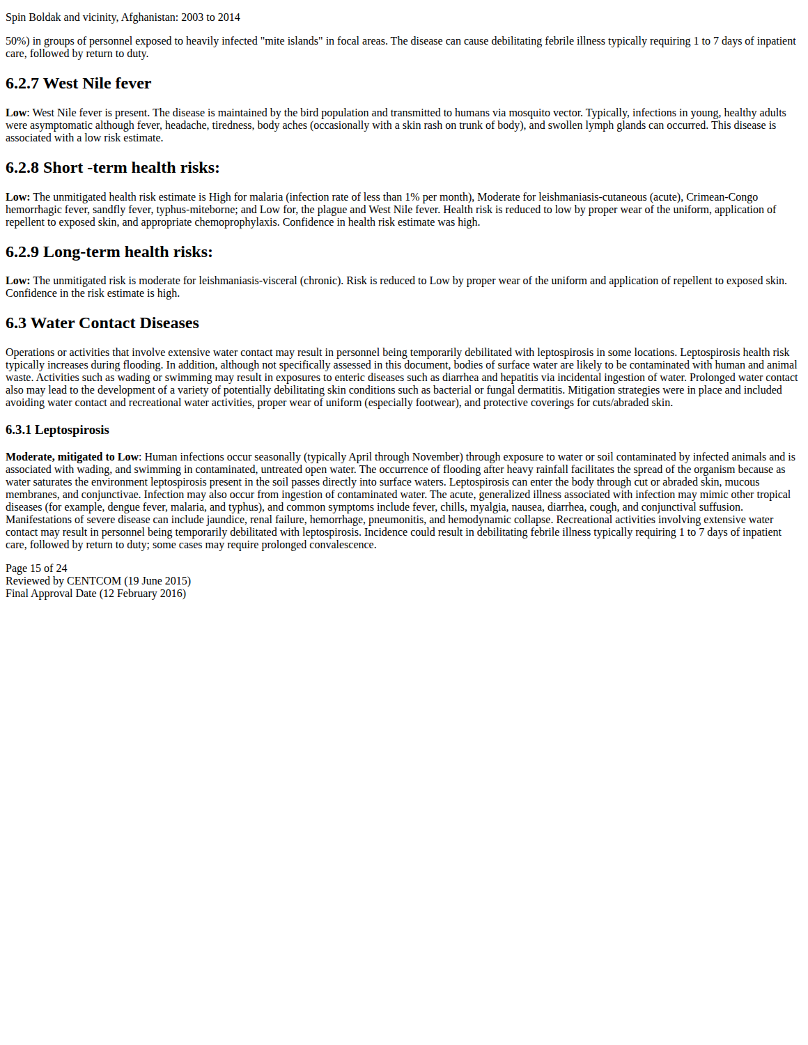Spin Boldak and vicinity, Afghanistan: 2003 to 2014
50%) in groups of personnel exposed to heavily infected "mite islands" in focal areas. The disease can cause debilitating febrile illness typically requiring 1 to 7 days of inpatient care, followed by return to duty.
6.2.7 West Nile fever
Low: West Nile fever is present. The disease is maintained by the bird population and transmitted to humans via mosquito vector. Typically, infections in young, healthy adults were asymptomatic although fever, headache, tiredness, body aches (occasionally with a skin rash on trunk of body), and swollen lymph glands can occurred. This disease is associated with a low risk estimate.
6.2.8 Short -term health risks:
Low: The unmitigated health risk estimate is High for malaria (infection rate of less than 1% per month), Moderate for leishmaniasis-cutaneous (acute), Crimean-Congo hemorrhagic fever, sandfly fever, typhus-miteborne; and Low for, the plague and West Nile fever. Health risk is reduced to low by proper wear of the uniform, application of repellent to exposed skin, and appropriate chemoprophylaxis. Confidence in health risk estimate was high.
6.2.9 Long-term health risks:
Low: The unmitigated risk is moderate for leishmaniasis-visceral (chronic). Risk is reduced to Low by proper wear of the uniform and application of repellent to exposed skin. Confidence in the risk estimate is high.
6.3 Water Contact Diseases
Operations or activities that involve extensive water contact may result in personnel being temporarily debilitated with leptospirosis in some locations. Leptospirosis health risk typically increases during flooding. In addition, although not specifically assessed in this document, bodies of surface water are likely to be contaminated with human and animal waste. Activities such as wading or swimming may result in exposures to enteric diseases such as diarrhea and hepatitis via incidental ingestion of water. Prolonged water contact also may lead to the development of a variety of potentially debilitating skin conditions such as bacterial or fungal dermatitis. Mitigation strategies were in place and included avoiding water contact and recreational water activities, proper wear of uniform (especially footwear), and protective coverings for cuts/abraded skin.
6.3.1 Leptospirosis
Moderate, mitigated to Low: Human infections occur seasonally (typically April through November) through exposure to water or soil contaminated by infected animals and is associated with wading, and swimming in contaminated, untreated open water. The occurrence of flooding after heavy rainfall facilitates the spread of the organism because as water saturates the environment leptospirosis present in the soil passes directly into surface waters. Leptospirosis can enter the body through cut or abraded skin, mucous membranes, and conjunctivae. Infection may also occur from ingestion of contaminated water. The acute, generalized illness associated with infection may mimic other tropical diseases (for example, dengue fever, malaria, and typhus), and common symptoms include fever, chills, myalgia, nausea, diarrhea, cough, and conjunctival suffusion. Manifestations of severe disease can include jaundice, renal failure, hemorrhage, pneumonitis, and hemodynamic collapse. Recreational activities involving extensive water contact may result in personnel being temporarily debilitated with leptospirosis. Incidence could result in debilitating febrile illness typically requiring 1 to 7 days of inpatient care, followed by return to duty; some cases may require prolonged convalescence.
Page 15 of 24
Reviewed by CENTCOM (19 June 2015)
Final Approval Date (12 February 2016)